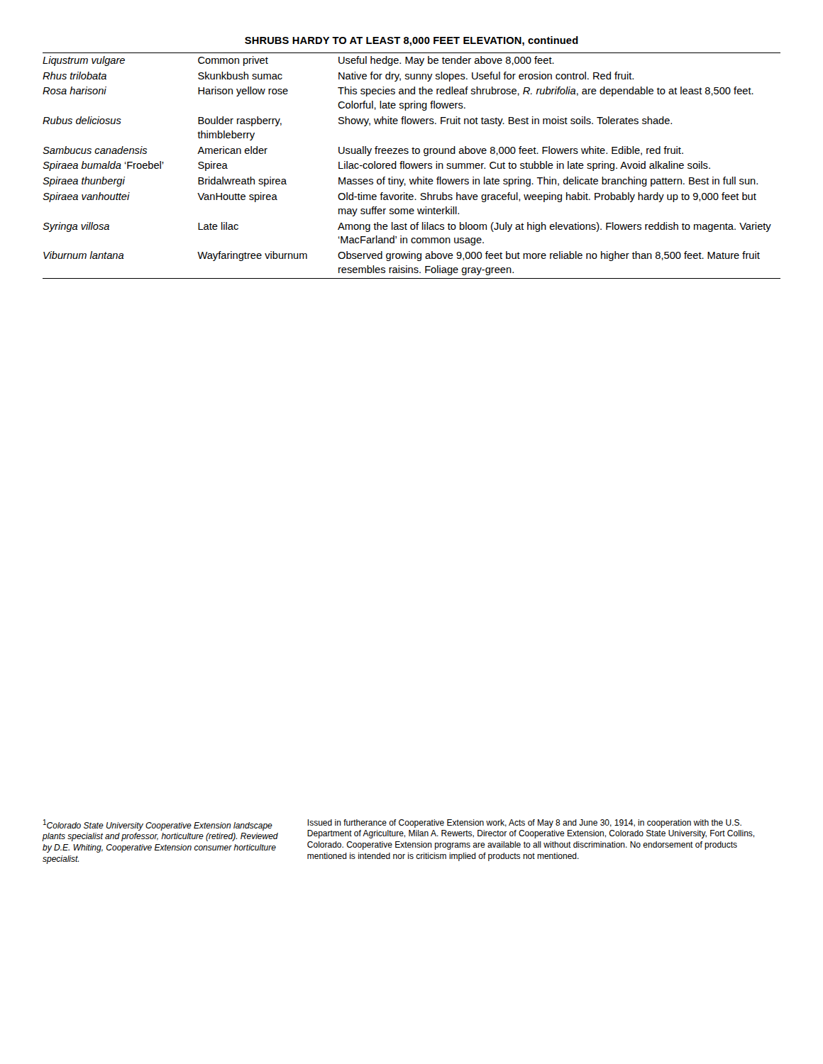SHRUBS HARDY TO AT LEAST 8,000 FEET ELEVATION, continued
| Liqustrum vulgare | Common privet | Useful hedge. May be tender above 8,000 feet. |
| Rhus trilobata | Skunkbush sumac | Native for dry, sunny slopes. Useful for erosion control. Red fruit. |
| Rosa harisoni | Harison yellow rose | This species and the redleaf shrubrose, R. rubrifolia , are dependable to at least 8,500 feet. Colorful, late spring flowers. |
| Rubus deliciosus | Boulder raspberry, thimbleberry | Showy, white flowers. Fruit not tasty. Best in moist soils. Tolerates shade. |
| Sambucus canadensis | American elder | Usually freezes to ground above 8,000 feet. Flowers white. Edible, red fruit. |
| Spiraea bumalda ‘Froebel’ | Spirea | Lilac-colored flowers in summer. Cut to stubble in late spring. Avoid alkaline soils. |
| Spiraea thunbergi | Bridalwreath spirea | Masses of tiny, white flowers in late spring. Thin, delicate branching pattern. Best in full sun. |
| Spiraea vanhouttei | VanHoutte spirea | Old-time favorite. Shrubs have graceful, weeping habit. Probably hardy up to 9,000 feet but may suffer some winterkill. |
| Syringa villosa | Late lilac | Among the last of lilacs to bloom (July at high elevations). Flowers reddish to magenta. Variety ‘MacFarland’ in common usage. |
| Viburnum lantana | Wayfaringtree viburnum | Observed growing above 9,000 feet but more reliable no higher than 8,500 feet. Mature fruit resembles raisins. Foliage gray-green. |
1Colorado State University Cooperative Extension landscape plants specialist and professor, horticulture (retired). Reviewed by D.E. Whiting, Cooperative Extension consumer horticulture specialist.
Issued in furtherance of Cooperative Extension work, Acts of May 8 and June 30, 1914, in cooperation with the U.S. Department of Agriculture, Milan A. Rewerts, Director of Cooperative Extension, Colorado State University, Fort Collins, Colorado. Cooperative Extension programs are available to all without discrimination. No endorsement of products mentioned is intended nor is criticism implied of products not mentioned.